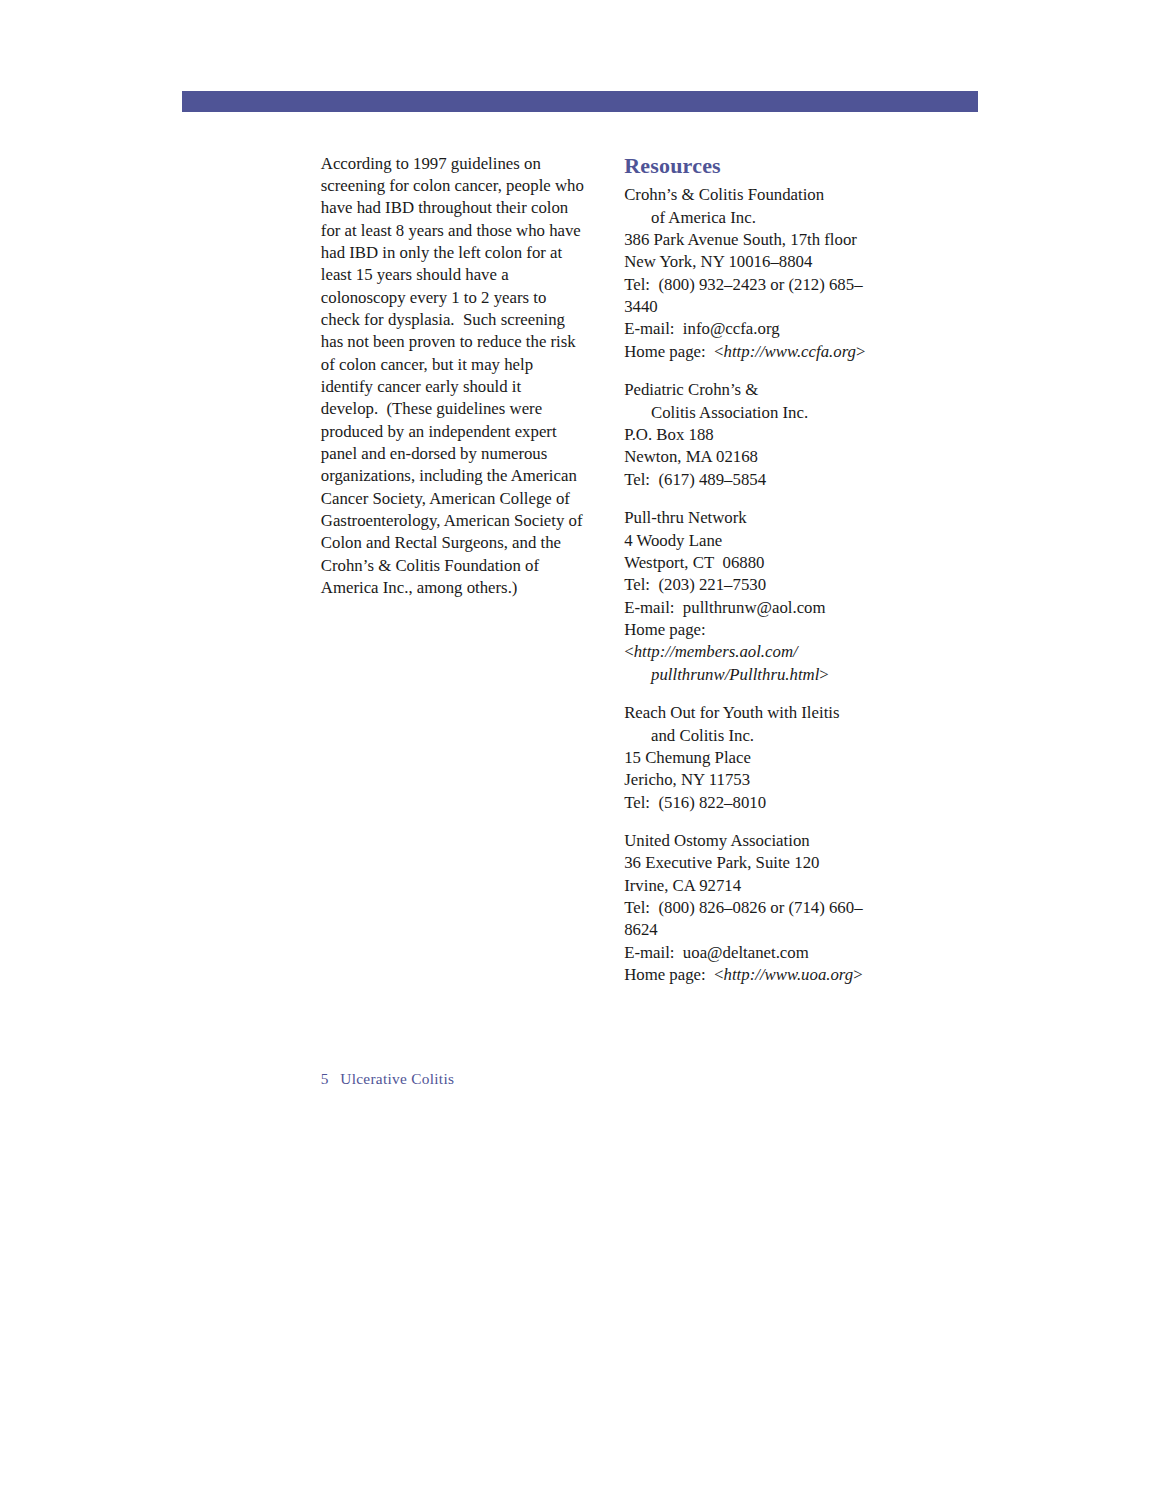According to 1997 guidelines on screening for colon cancer, people who have had IBD throughout their colon for at least 8 years and those who have had IBD in only the left colon for at least 15 years should have a colonoscopy every 1 to 2 years to check for dysplasia. Such screening has not been proven to reduce the risk of colon cancer, but it may help identify cancer early should it develop. (These guidelines were produced by an independent expert panel and en-dorsed by numerous organizations, including the American Cancer Society, American College of Gastroenterology, American Society of Colon and Rectal Surgeons, and the Crohn’s & Colitis Foundation of America Inc., among others.)
Resources
Crohn’s & Colitis Foundation
of America Inc. 386 Park Avenue South, 17th floor
New York, NY 10016–8804
Tel: (800) 932–2423 or (212) 685–3440
E-mail: info@ccfa.org
Home page: <http://www.ccfa.org>
Pediatric Crohn’s &
Colitis Association Inc. P.O. Box 188
Newton, MA 02168
Tel: (617) 489–5854
Pull-thru Network
4 Woody Lane
Westport, CT 06880
Tel: (203) 221–7530
E-mail: pullthrunw@aol.com
Home page: <http://members.aol.com/
pullthrunw/Pullthru.html>
Reach Out for Youth with Ileitis
and Colitis Inc. 15 Chemung Place
Jericho, NY 11753
Tel: (516) 822–8010
United Ostomy Association
36 Executive Park, Suite 120
Irvine, CA 92714
Tel: (800) 826–0826 or (714) 660–8624
E-mail: uoa@deltanet.com
Home page: <http://www.uoa.org>
5 Ulcerative Colitis